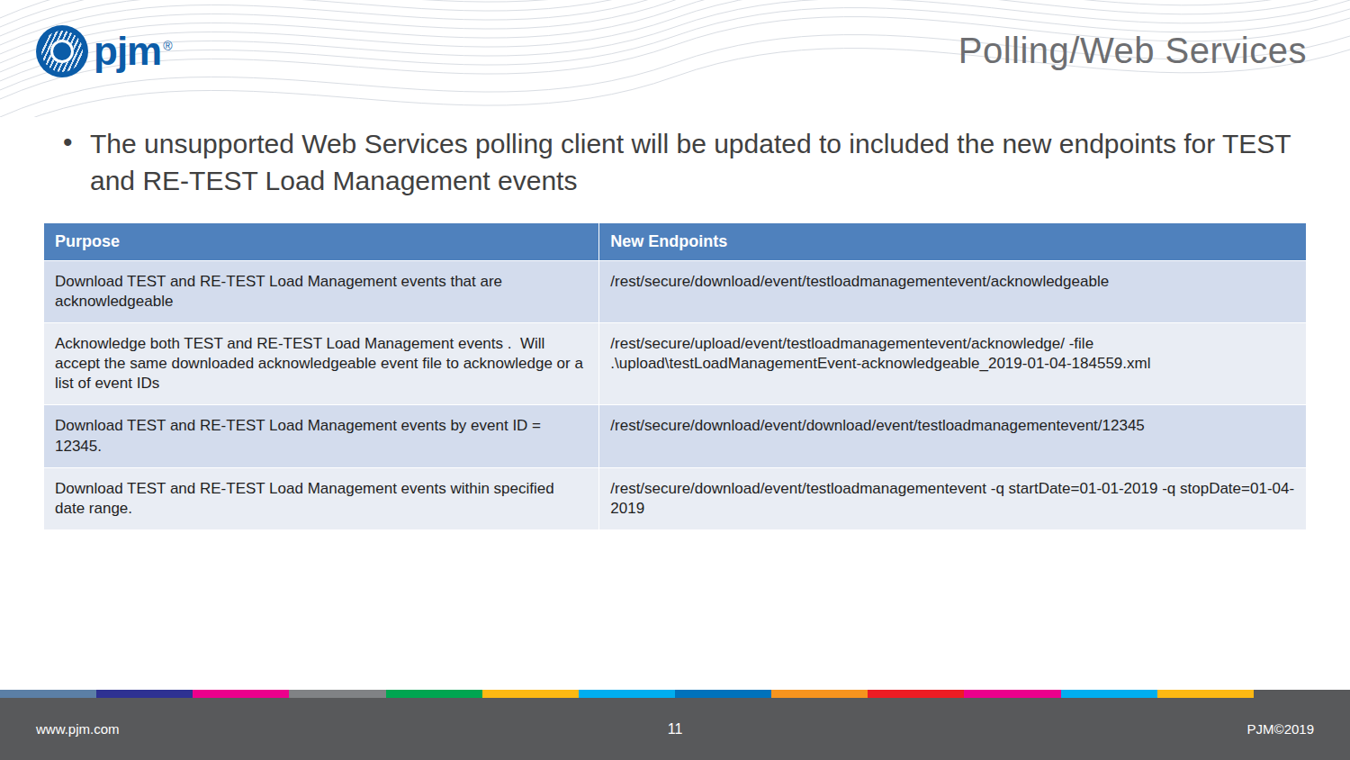pjm®
Polling/Web Services
The unsupported Web Services polling client will be updated to included the new endpoints for TEST and RE-TEST Load Management events
| Purpose | New Endpoints |
| --- | --- |
| Download TEST and RE-TEST Load Management events that are acknowledgeable | /rest/secure/download/event/testloadmanagementevent/acknowledgeable |
| Acknowledge both TEST and RE-TEST Load Management events . Will accept the same downloaded acknowledgeable event file to acknowledge or a list of event IDs | /rest/secure/upload/event/testloadmanagementevent/acknowledge/ -file .\upload\testLoadManagementEvent-acknowledgeable_2019-01-04-184559.xml |
| Download TEST and RE-TEST Load Management events by event ID = 12345. | /rest/secure/download/event/download/event/testloadmanagementevent/12345 |
| Download TEST and RE-TEST Load Management events within specified date range. | /rest/secure/download/event/testloadmanagementevent -q startDate=01-01-2019 -q stopDate=01-04-2019 |
www.pjm.com
11
PJM©2019